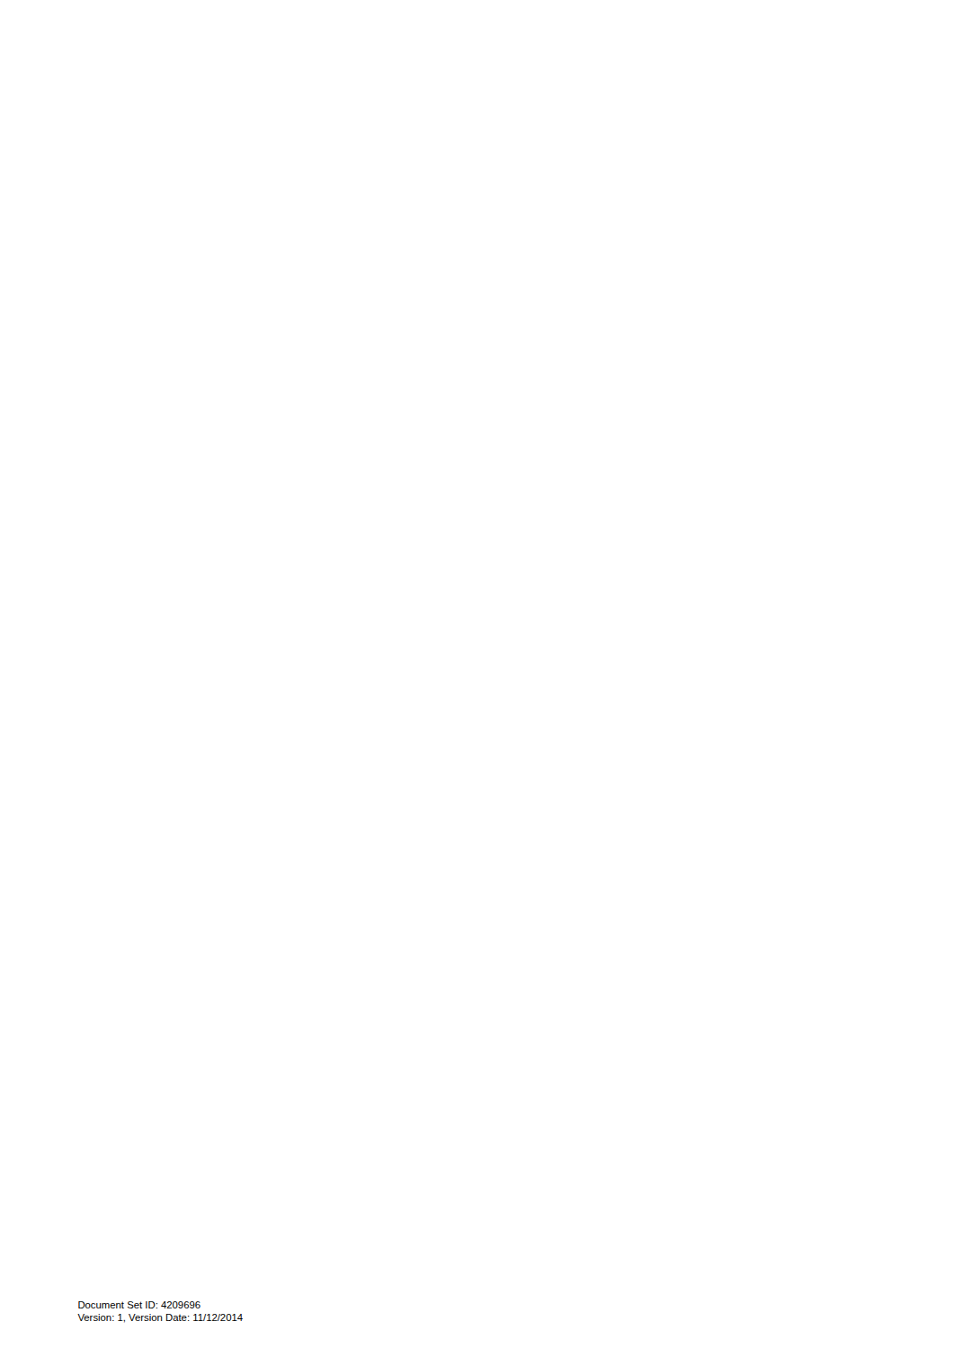Document Set ID: 4209696
Version: 1, Version Date: 11/12/2014